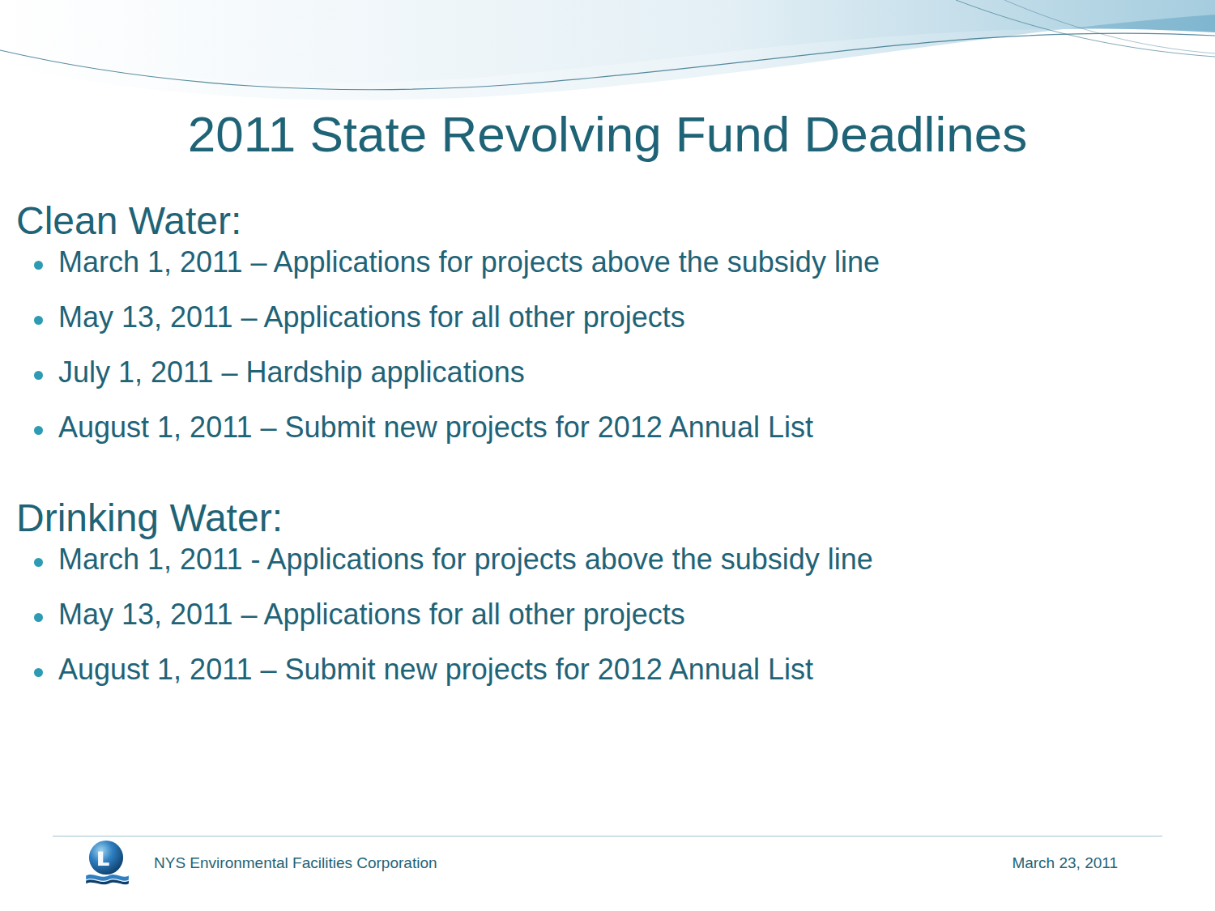2011 State Revolving Fund Deadlines
Clean Water:
March 1, 2011 – Applications for projects above the subsidy line
May 13, 2011 – Applications for all other projects
July 1, 2011 – Hardship applications
August 1, 2011 – Submit new projects for 2012 Annual List
Drinking Water:
March 1, 2011 - Applications for projects above the subsidy line
May 13, 2011 – Applications for all other projects
August 1, 2011 – Submit new projects for 2012 Annual List
NYS Environmental Facilities Corporation
March 23, 2011